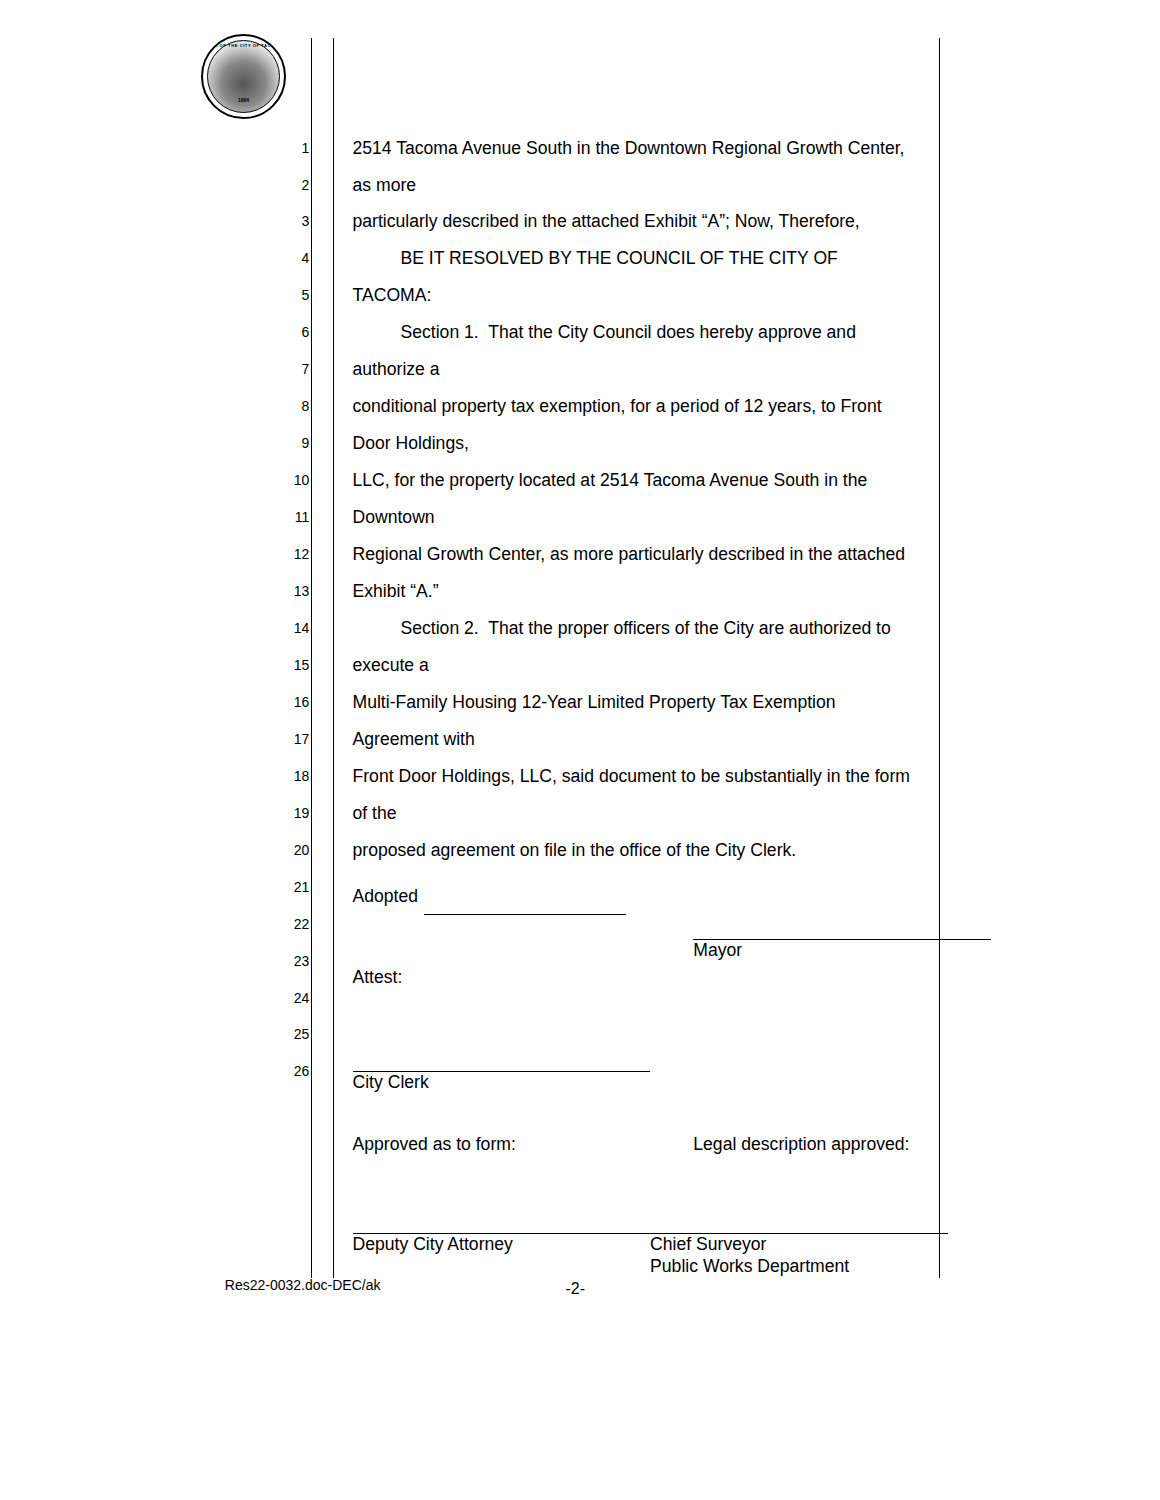SEAL OF THE CITY OF TACOMA
1884
1
2
3
4
5
6
7
8
9
10
11
12
13
14
15
16
17
18
19
20
21
22
23
24
25
26
2514 Tacoma Avenue South in the Downtown Regional Growth Center, as more
particularly described in the attached Exhibit “A”; Now, Therefore,
BE IT RESOLVED BY THE COUNCIL OF THE CITY OF TACOMA:
Section 1. That the City Council does hereby approve and authorize a
conditional property tax exemption, for a period of 12 years, to Front Door Holdings,
LLC, for the property located at 2514 Tacoma Avenue South in the Downtown
Regional Growth Center, as more particularly described in the attached Exhibit “A.”
Section 2. That the proper officers of the City are authorized to execute a
Multi-Family Housing 12-Year Limited Property Tax Exemption Agreement with
Front Door Holdings, LLC, said document to be substantially in the form of the
proposed agreement on file in the office of the City Clerk.
Adopted
Mayor
Attest:
City Clerk
Approved as to form:
Legal description approved:
Deputy City Attorney
Chief Surveyor
Public Works Department
-2-
Res22-0032.doc-DEC/ak